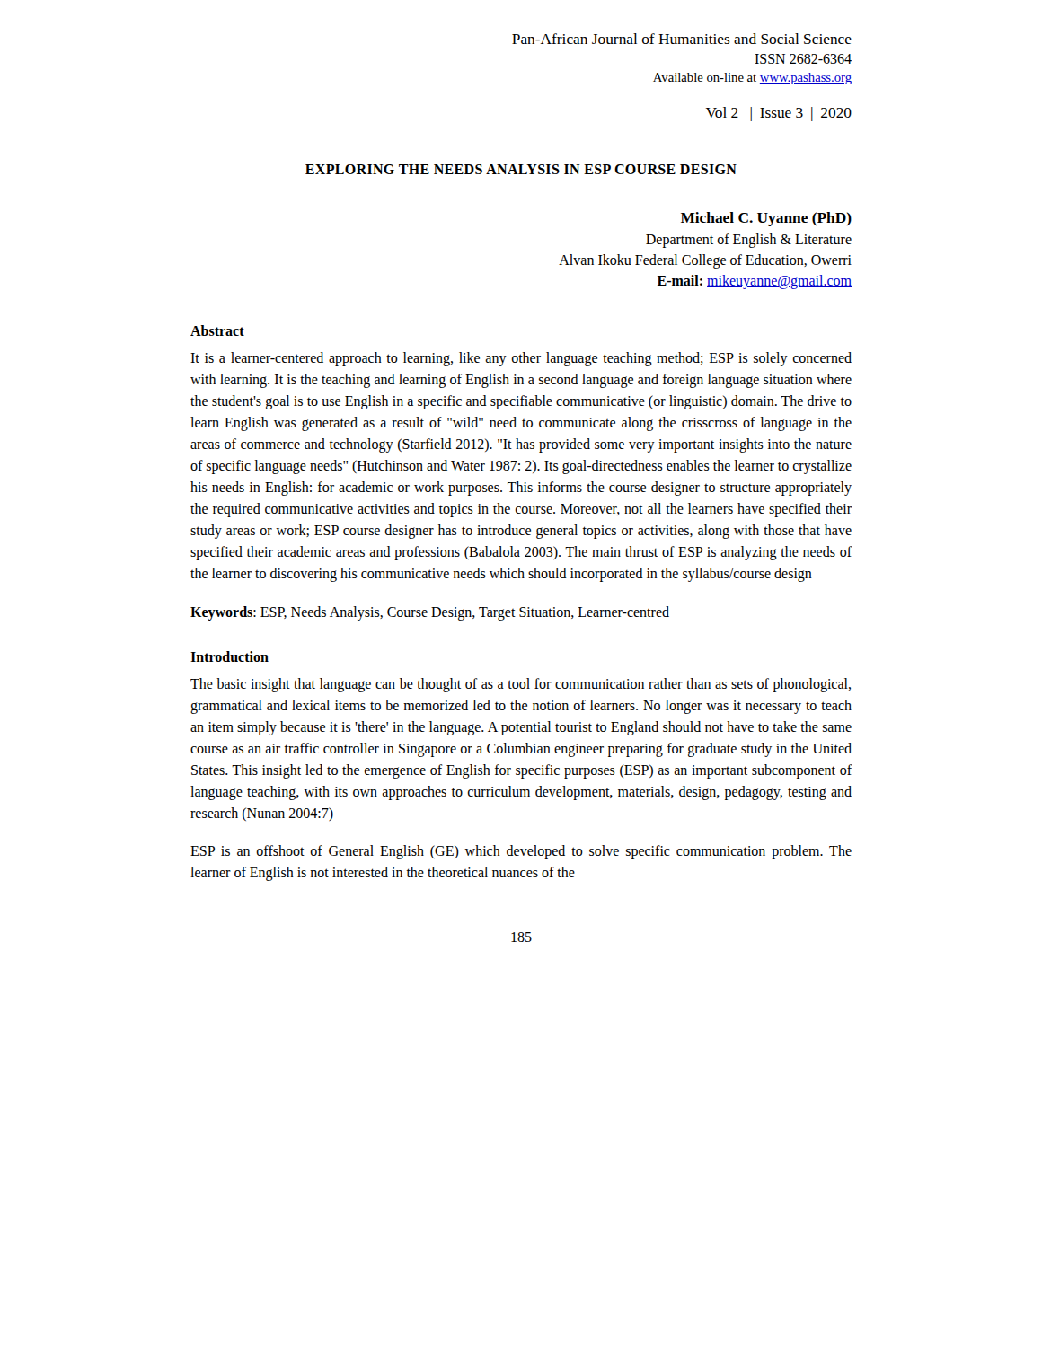Pan-African Journal of Humanities and Social Science
ISSN 2682-6364
Available on-line at www.pashass.org
Vol 2 |Issue 3|2020
Exploring the Needs Analysis in ESP Course Design
Michael C. Uyanne (PhD)
Department of English & Literature
Alvan Ikoku Federal College of Education, Owerri
E-mail: mikeuyanne@gmail.com
Abstract
It is a learner-centered approach to learning, like any other language teaching method; ESP is solely concerned with learning. It is the teaching and learning of English in a second language and foreign language situation where the student's goal is to use English in a specific and specifiable communicative (or linguistic) domain. The drive to learn English was generated as a result of "wild" need to communicate along the crisscross of language in the areas of commerce and technology (Starfield 2012). "It has provided some very important insights into the nature of specific language needs" (Hutchinson and Water 1987: 2). Its goal-directedness enables the learner to crystallize his needs in English: for academic or work purposes. This informs the course designer to structure appropriately the required communicative activities and topics in the course. Moreover, not all the learners have specified their study areas or work; ESP course designer has to introduce general topics or activities, along with those that have specified their academic areas and professions (Babalola 2003). The main thrust of ESP is analyzing the needs of the learner to discovering his communicative needs which should incorporated in the syllabus/course design
Keywords: ESP, Needs Analysis, Course Design, Target Situation, Learner-centred
Introduction
The basic insight that language can be thought of as a tool for communication rather than as sets of phonological, grammatical and lexical items to be memorized led to the notion of learners. No longer was it necessary to teach an item simply because it is 'there' in the language. A potential tourist to England should not have to take the same course as an air traffic controller in Singapore or a Columbian engineer preparing for graduate study in the United States. This insight led to the emergence of English for specific purposes (ESP) as an important subcomponent of language teaching, with its own approaches to curriculum development, materials, design, pedagogy, testing and research (Nunan 2004:7)
ESP is an offshoot of General English (GE) which developed to solve specific communication problem. The learner of English is not interested in the theoretical nuances of the
185